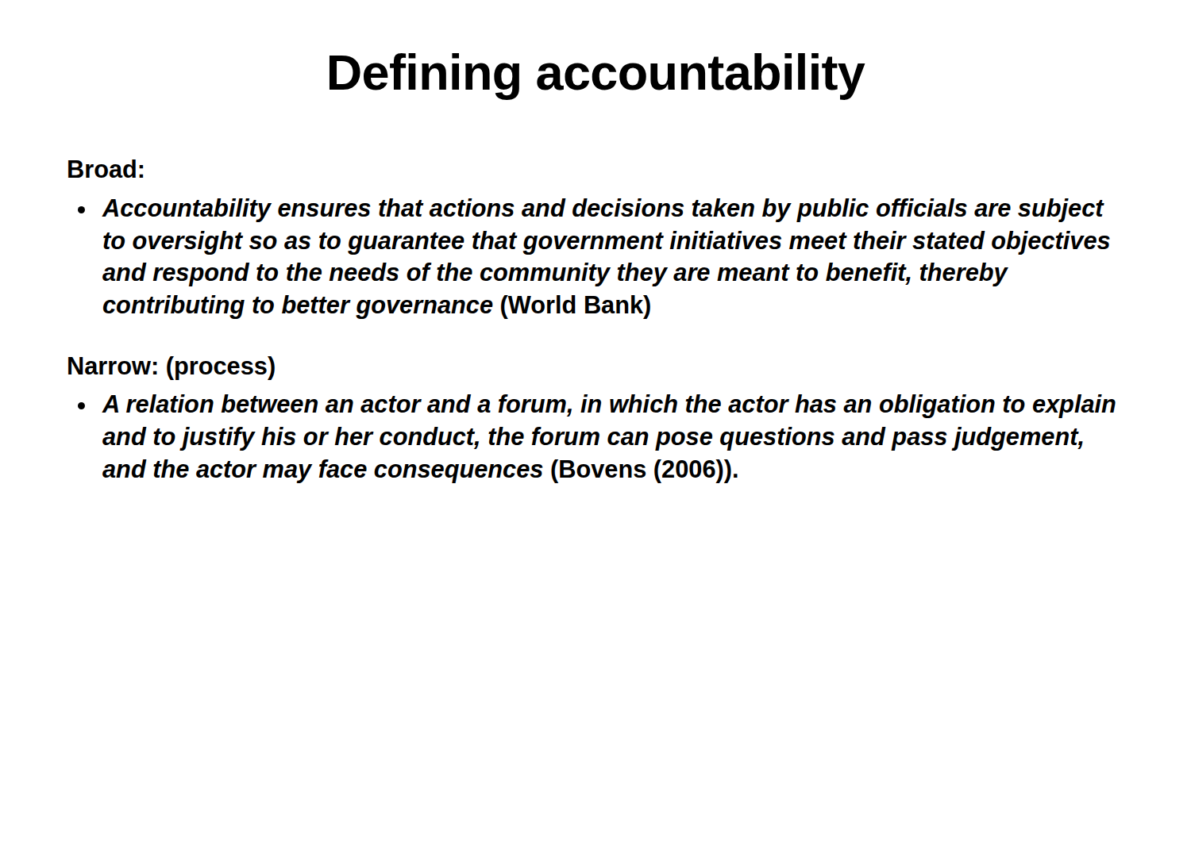Defining accountability
Broad:
Accountability ensures that actions and decisions taken by public officials are subject to oversight so as to guarantee that government initiatives meet their stated objectives and respond to the needs of the community they are meant to benefit, thereby contributing to better governance (World Bank)
Narrow: (process)
A relation between an actor and a forum, in which the actor has an obligation to explain and to justify his or her conduct, the forum can pose questions and pass judgement, and the actor may face consequences (Bovens (2006)).